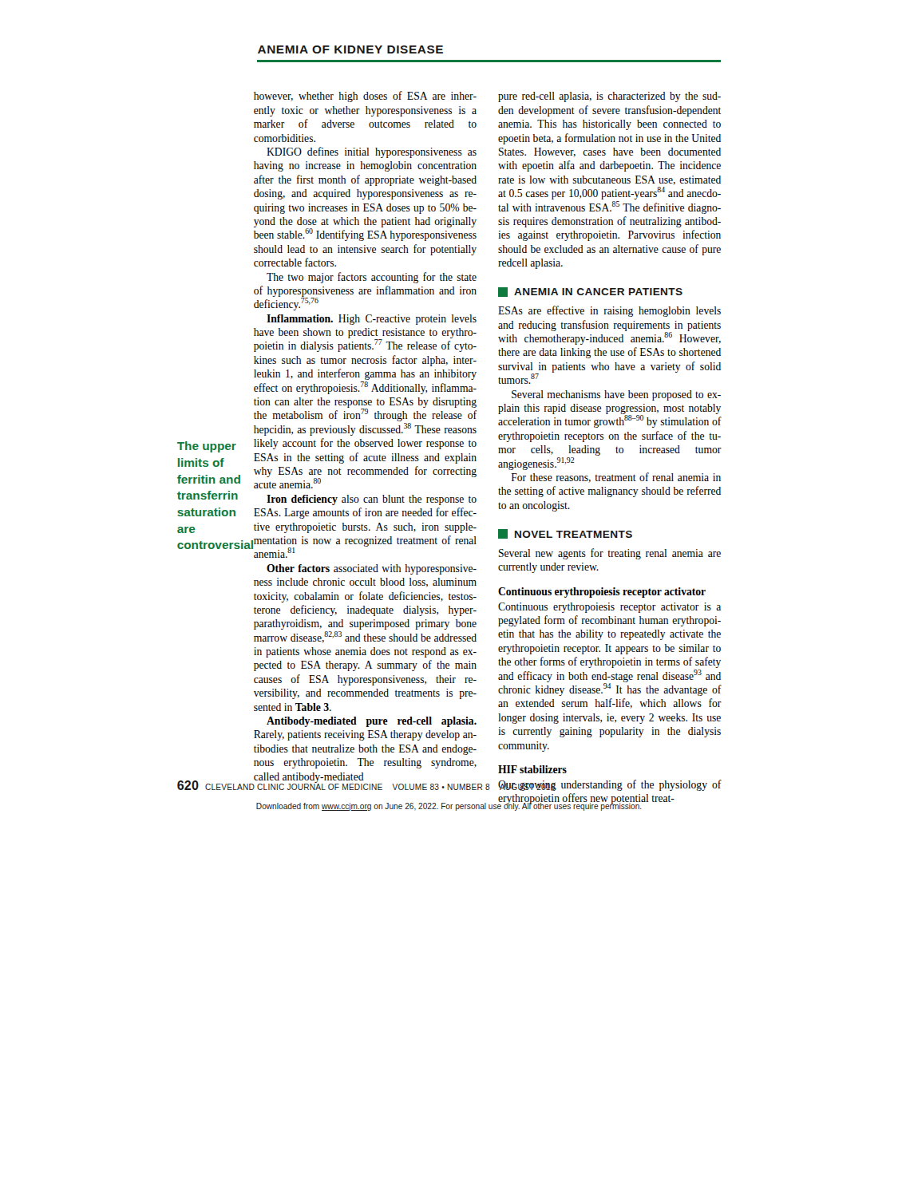ANEMIA OF KIDNEY DISEASE
The upper limits of ferritin and transferrin saturation are controversial
however, whether high doses of ESA are inherently toxic or whether hyporesponsiveness is a marker of adverse outcomes related to comorbidities.
KDIGO defines initial hyporesponsiveness as having no increase in hemoglobin concentration after the first month of appropriate weight-based dosing, and acquired hyporesponsiveness as requiring two increases in ESA doses up to 50% beyond the dose at which the patient had originally been stable.60 Identifying ESA hyporesponsiveness should lead to an intensive search for potentially correctable factors.
The two major factors accounting for the state of hyporesponsiveness are inflammation and iron deficiency.75,76
Inflammation. High C-reactive protein levels have been shown to predict resistance to erythropoietin in dialysis patients.77 The release of cytokines such as tumor necrosis factor alpha, interleukin 1, and interferon gamma has an inhibitory effect on erythropoiesis.78 Additionally, inflammation can alter the response to ESAs by disrupting the metabolism of iron79 through the release of hepcidin, as previously discussed.38 These reasons likely account for the observed lower response to ESAs in the setting of acute illness and explain why ESAs are not recommended for correcting acute anemia.80
Iron deficiency also can blunt the response to ESAs. Large amounts of iron are needed for effective erythropoietic bursts. As such, iron supplementation is now a recognized treatment of renal anemia.81
Other factors associated with hyporesponsiveness include chronic occult blood loss, aluminum toxicity, cobalamin or folate deficiencies, testosterone deficiency, inadequate dialysis, hyperparathyroidism, and superimposed primary bone marrow disease,82,83 and these should be addressed in patients whose anemia does not respond as expected to ESA therapy. A summary of the main causes of ESA hyporesponsiveness, their reversibility, and recommended treatments is presented in Table 3.
Antibody-mediated pure red-cell aplasia. Rarely, patients receiving ESA therapy develop antibodies that neutralize both the ESA and endogenous erythropoietin. The resulting syndrome, called antibody-mediated
pure red-cell aplasia, is characterized by the sudden development of severe transfusion-dependent anemia. This has historically been connected to epoetin beta, a formulation not in use in the United States. However, cases have been documented with epoetin alfa and darbepoetin. The incidence rate is low with subcutaneous ESA use, estimated at 0.5 cases per 10,000 patient-years84 and anecdotal with intravenous ESA.85 The definitive diagnosis requires demonstration of neutralizing antibodies against erythropoietin. Parvovirus infection should be excluded as an alternative cause of pure redcell aplasia.
ANEMIA IN CANCER PATIENTS
ESAs are effective in raising hemoglobin levels and reducing transfusion requirements in patients with chemotherapy-induced anemia.86 However, there are data linking the use of ESAs to shortened survival in patients who have a variety of solid tumors.87
Several mechanisms have been proposed to explain this rapid disease progression, most notably acceleration in tumor growth88–90 by stimulation of erythropoietin receptors on the surface of the tumor cells, leading to increased tumor angiogenesis.91,92
For these reasons, treatment of renal anemia in the setting of active malignancy should be referred to an oncologist.
NOVEL TREATMENTS
Several new agents for treating renal anemia are currently under review.
Continuous erythropoiesis receptor activator
Continuous erythropoiesis receptor activator is a pegylated form of recombinant human erythropoietin that has the ability to repeatedly activate the erythropoietin receptor. It appears to be similar to the other forms of erythropoietin in terms of safety and efficacy in both end-stage renal disease93 and chronic kidney disease.94 It has the advantage of an extended serum half-life, which allows for longer dosing intervals, ie, every 2 weeks. Its use is currently gaining popularity in the dialysis community.
HIF stabilizers
Our growing understanding of the physiology of erythropoietin offers new potential treat-
620 CLEVELAND CLINIC JOURNAL OF MEDICINE VOLUME 83 • NUMBER 8 AUGUST 2016
Downloaded from www.ccjm.org on June 26, 2022. For personal use only. All other uses require permission.